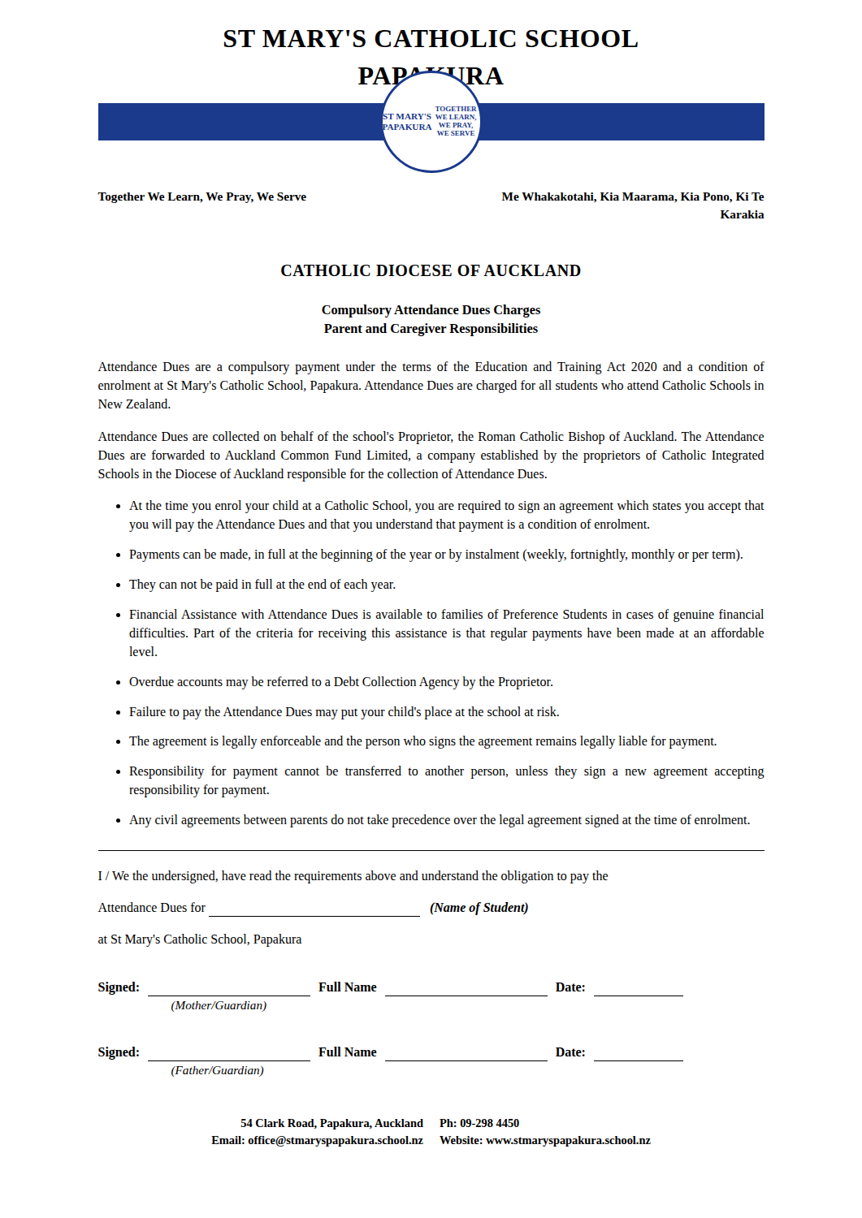ST MARY'S CATHOLIC SCHOOLPAPAKURA
ST MARY'S
PAPAKURA
TOGETHER WE LEARN, WE PRAY, WE SERVE
Together We Learn, We Pray, We Serve Me Whakakotahi, Kia Maarama, Kia Pono, Ki Te Karakia
CATHOLIC DIOCESE OF AUCKLAND
Compulsory Attendance Dues Charges
Parent and Caregiver Responsibilities
Attendance Dues are a compulsory payment under the terms of the Education and Training Act 2020 and a condition of enrolment at St Mary's Catholic School, Papakura. Attendance Dues are charged for all students who attend Catholic Schools in New Zealand.
Attendance Dues are collected on behalf of the school's Proprietor, the Roman Catholic Bishop of Auckland. The Attendance Dues are forwarded to Auckland Common Fund Limited, a company established by the proprietors of Catholic Integrated Schools in the Diocese of Auckland responsible for the collection of Attendance Dues.
At the time you enrol your child at a Catholic School, you are required to sign an agreement which states you accept that you will pay the Attendance Dues and that you understand that payment is a condition of enrolment.
Payments can be made, in full at the beginning of the year or by instalment (weekly, fortnightly, monthly or per term).
They can not be paid in full at the end of each year.
Financial Assistance with Attendance Dues is available to families of Preference Students in cases of genuine financial difficulties. Part of the criteria for receiving this assistance is that regular payments have been made at an affordable level.
Overdue accounts may be referred to a Debt Collection Agency by the Proprietor.
Failure to pay the Attendance Dues may put your child's place at the school at risk.
The agreement is legally enforceable and the person who signs the agreement remains legally liable for payment.
Responsibility for payment cannot be transferred to another person, unless they sign a new agreement accepting responsibility for payment.
Any civil agreements between parents do not take precedence over the legal agreement signed at the time of enrolment.
I / We the undersigned, have read the requirements above and understand the obligation to pay the
Attendance Dues for (Name of Student)
at St Mary's Catholic School, Papakura
Signed: Full Name Date:
(Mother/Guardian)
Signed: Full Name Date:
(Father/Guardian)
| 54 Clark Road, Papakura, Auckland | Ph: 09-298 4450 |
| Email: office@stmaryspapakura.school.nz | Website: www.stmaryspapakura.school.nz |